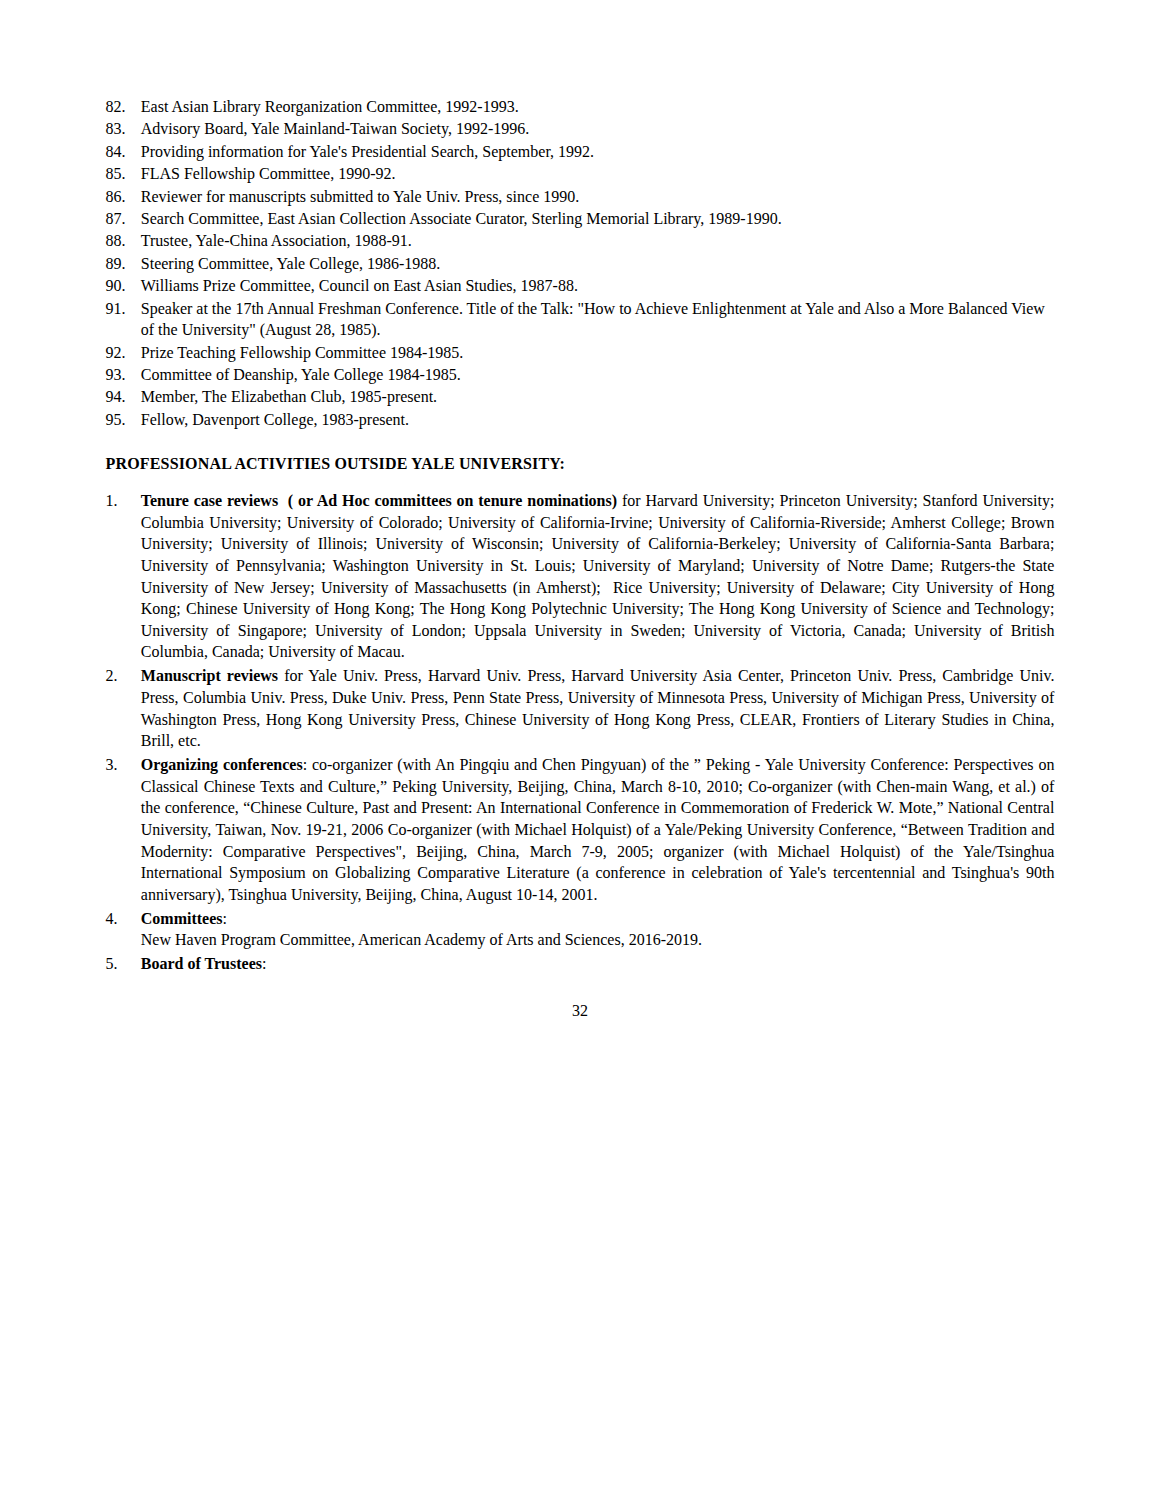82. East Asian Library Reorganization Committee, 1992-1993.
83. Advisory Board, Yale Mainland-Taiwan Society, 1992-1996.
84. Providing information for Yale's Presidential Search, September, 1992.
85. FLAS Fellowship Committee, 1990-92.
86. Reviewer for manuscripts submitted to Yale Univ. Press, since 1990.
87. Search Committee, East Asian Collection Associate Curator, Sterling Memorial Library, 1989-1990.
88. Trustee, Yale-China Association, 1988-91.
89. Steering Committee, Yale College, 1986-1988.
90. Williams Prize Committee, Council on East Asian Studies, 1987-88.
91. Speaker at the 17th Annual Freshman Conference. Title of the Talk: "How to Achieve Enlightenment at Yale and Also a More Balanced View of the University" (August 28, 1985).
92. Prize Teaching Fellowship Committee 1984-1985.
93. Committee of Deanship, Yale College 1984-1985.
94. Member, The Elizabethan Club, 1985-present.
95. Fellow, Davenport College, 1983-present.
PROFESSIONAL ACTIVITIES OUTSIDE YALE UNIVERSITY:
1. Tenure case reviews ( or Ad Hoc committees on tenure nominations) for Harvard University; Princeton University; Stanford University; Columbia University; University of Colorado; University of California-Irvine; University of California-Riverside; Amherst College; Brown University; University of Illinois; University of Wisconsin; University of California-Berkeley; University of California-Santa Barbara; University of Pennsylvania; Washington University in St. Louis; University of Maryland; University of Notre Dame; Rutgers-the State University of New Jersey; University of Massachusetts (in Amherst); Rice University; University of Delaware; City University of Hong Kong; Chinese University of Hong Kong; The Hong Kong Polytechnic University; The Hong Kong University of Science and Technology; University of Singapore; University of London; Uppsala University in Sweden; University of Victoria, Canada; University of British Columbia, Canada; University of Macau.
2. Manuscript reviews for Yale Univ. Press, Harvard Univ. Press, Harvard University Asia Center, Princeton Univ. Press, Cambridge Univ. Press, Columbia Univ. Press, Duke Univ. Press, Penn State Press, University of Minnesota Press, University of Michigan Press, University of Washington Press, Hong Kong University Press, Chinese University of Hong Kong Press, CLEAR, Frontiers of Literary Studies in China, Brill, etc.
3. Organizing conferences: co-organizer (with An Pingqiu and Chen Pingyuan) of the ” Peking - Yale University Conference: Perspectives on Classical Chinese Texts and Culture,” Peking University, Beijing, China, March 8-10, 2010; Co-organizer (with Chen-main Wang, et al.) of the conference, “Chinese Culture, Past and Present: An International Conference in Commemoration of Frederick W. Mote,” National Central University, Taiwan, Nov. 19-21, 2006 Co-organizer (with Michael Holquist) of a Yale/Peking University Conference, “Between Tradition and Modernity: Comparative Perspectives", Beijing, China, March 7-9, 2005; organizer (with Michael Holquist) of the Yale/Tsinghua International Symposium on Globalizing Comparative Literature (a conference in celebration of Yale's tercentennial and Tsinghua's 90th anniversary), Tsinghua University, Beijing, China, August 10-14, 2001.
4. Committees:
New Haven Program Committee, American Academy of Arts and Sciences, 2016-2019.
5. Board of Trustees:
32